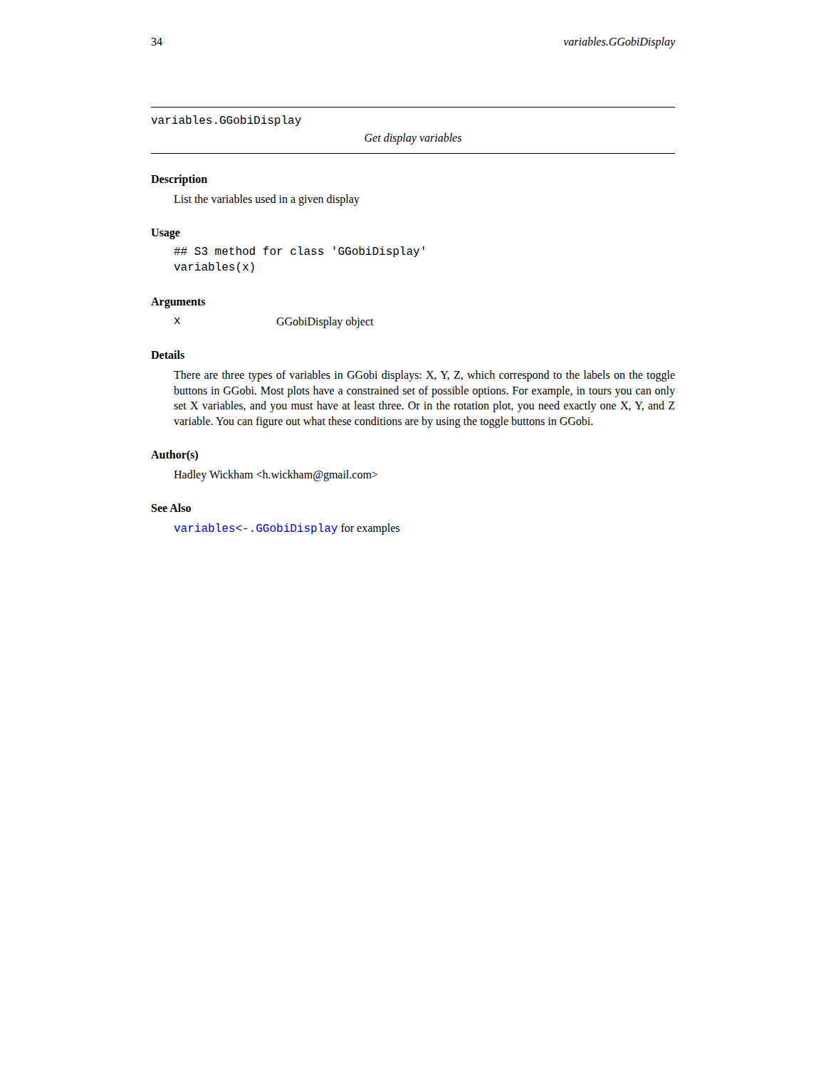34 variables.GGobiDisplay
variables.GGobiDisplay
Get display variables
Description
List the variables used in a given display
Usage
## S3 method for class 'GGobiDisplay'
variables(x)
Arguments
x
GGobiDisplay object
Details
There are three types of variables in GGobi displays: X, Y, Z, which correspond to the labels on the toggle buttons in GGobi. Most plots have a constrained set of possible options. For example, in tours you can only set X variables, and you must have at least three. Or in the rotation plot, you need exactly one X, Y, and Z variable. You can figure out what these conditions are by using the toggle buttons in GGobi.
Author(s)
Hadley Wickham <h.wickham@gmail.com>
See Also
variables<-.GGobiDisplay for examples